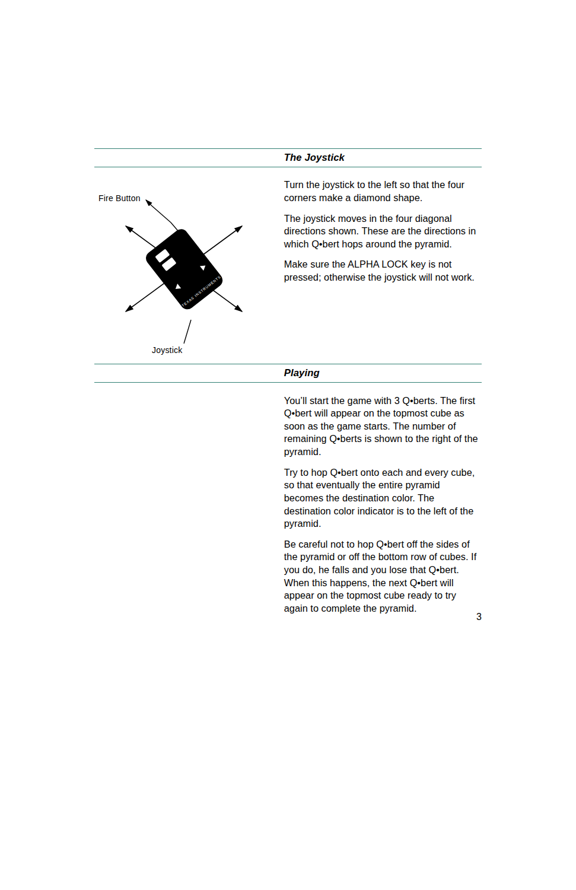The Joystick
TEXAS INSTRUMENTS Fire Button Joystick
Turn the joystick to the left so that the four corners make a diamond shape.
The joystick moves in the four diagonal directions shown. These are the directions in which Q•bert hops around the pyramid.
Make sure the ALPHA LOCK key is not pressed; otherwise the joystick will not work.
Playing
You’ll start the game with 3 Q•berts. The first Q•bert will appear on the topmost cube as soon as the game starts. The number of remaining Q•berts is shown to the right of the pyramid.
Try to hop Q•bert onto each and every cube, so that eventually the entire pyramid becomes the destination color. The destination color indicator is to the left of the pyramid.
Be careful not to hop Q•bert off the sides of the pyramid or off the bottom row of cubes. If you do, he falls and you lose that Q•bert. When this happens, the next Q•bert will appear on the topmost cube ready to try again to complete the pyramid.
3